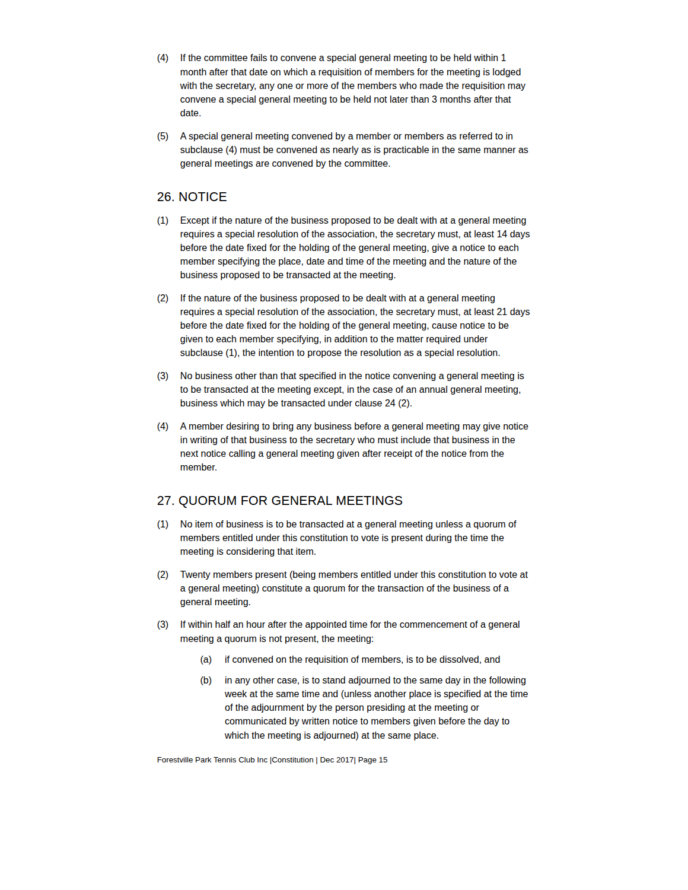(4) If the committee fails to convene a special general meeting to be held within 1 month after that date on which a requisition of members for the meeting is lodged with the secretary, any one or more of the members who made the requisition may convene a special general meeting to be held not later than 3 months after that date.
(5) A special general meeting convened by a member or members as referred to in subclause (4) must be convened as nearly as is practicable in the same manner as general meetings are convened by the committee.
26. NOTICE
(1) Except if the nature of the business proposed to be dealt with at a general meeting requires a special resolution of the association, the secretary must, at least 14 days before the date fixed for the holding of the general meeting, give a notice to each member specifying the place, date and time of the meeting and the nature of the business proposed to be transacted at the meeting.
(2) If the nature of the business proposed to be dealt with at a general meeting requires a special resolution of the association, the secretary must, at least 21 days before the date fixed for the holding of the general meeting, cause notice to be given to each member specifying, in addition to the matter required under subclause (1), the intention to propose the resolution as a special resolution.
(3) No business other than that specified in the notice convening a general meeting is to be transacted at the meeting except, in the case of an annual general meeting, business which may be transacted under clause 24 (2).
(4) A member desiring to bring any business before a general meeting may give notice in writing of that business to the secretary who must include that business in the next notice calling a general meeting given after receipt of the notice from the member.
27. QUORUM FOR GENERAL MEETINGS
(1) No item of business is to be transacted at a general meeting unless a quorum of members entitled under this constitution to vote is present during the time the meeting is considering that item.
(2) Twenty members present (being members entitled under this constitution to vote at a general meeting) constitute a quorum for the transaction of the business of a general meeting.
(3) If within half an hour after the appointed time for the commencement of a general meeting a quorum is not present, the meeting:
(a) if convened on the requisition of members, is to be dissolved, and
(b) in any other case, is to stand adjourned to the same day in the following week at the same time and (unless another place is specified at the time of the adjournment by the person presiding at the meeting or communicated by written notice to members given before the day to which the meeting is adjourned) at the same place.
Forestville Park Tennis Club Inc |Constitution | Dec 2017| Page 15